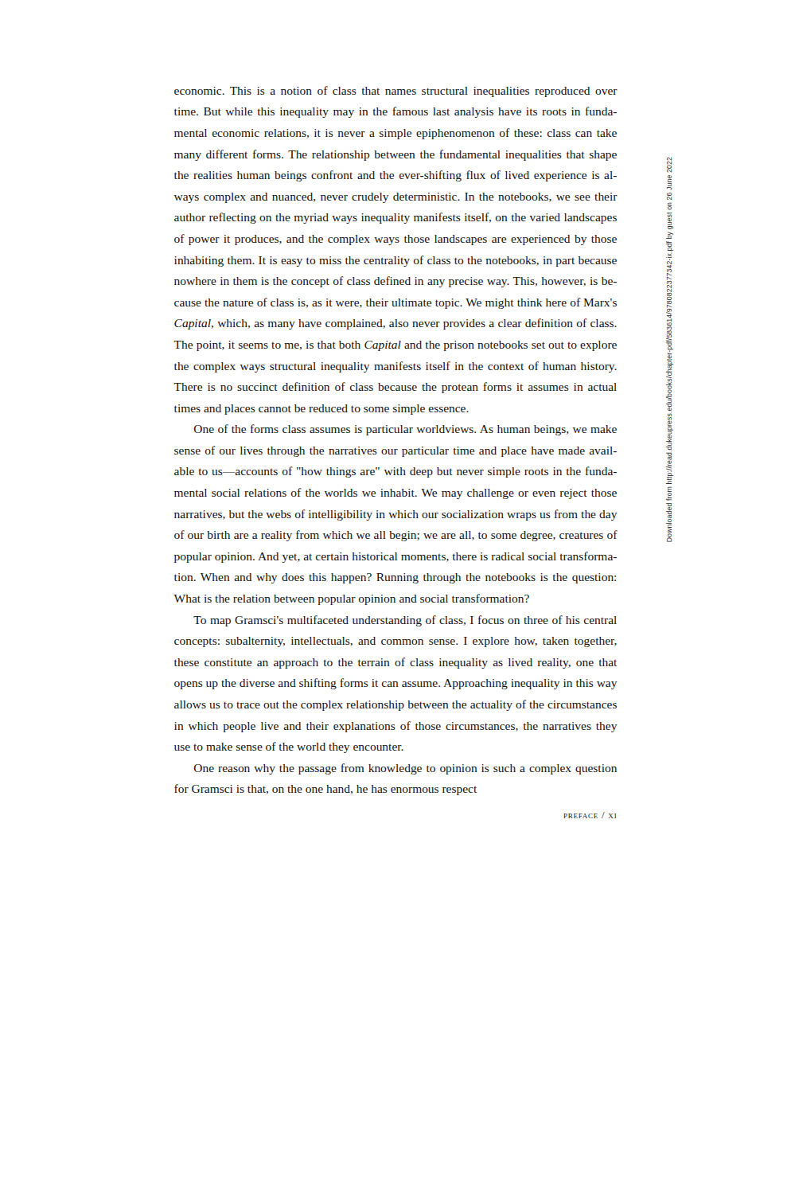Downloaded from http://read.dukeupress.edu/books/chapter-pdf/583614/9780822377342-ix.pdf by guest on 26 June 2022
economic. This is a notion of class that names structural inequalities reproduced over time. But while this inequality may in the famous last analysis have its roots in fundamental economic relations, it is never a simple epiphenomenon of these: class can take many different forms. The relationship between the fundamental inequalities that shape the realities human beings confront and the ever-shifting flux of lived experience is always complex and nuanced, never crudely deterministic. In the notebooks, we see their author reflecting on the myriad ways inequality manifests itself, on the varied landscapes of power it produces, and the complex ways those landscapes are experienced by those inhabiting them. It is easy to miss the centrality of class to the notebooks, in part because nowhere in them is the concept of class defined in any precise way. This, however, is because the nature of class is, as it were, their ultimate topic. We might think here of Marx's Capital, which, as many have complained, also never provides a clear definition of class. The point, it seems to me, is that both Capital and the prison notebooks set out to explore the complex ways structural inequality manifests itself in the context of human history. There is no succinct definition of class because the protean forms it assumes in actual times and places cannot be reduced to some simple essence.
One of the forms class assumes is particular worldviews. As human beings, we make sense of our lives through the narratives our particular time and place have made available to us—accounts of "how things are" with deep but never simple roots in the fundamental social relations of the worlds we inhabit. We may challenge or even reject those narratives, but the webs of intelligibility in which our socialization wraps us from the day of our birth are a reality from which we all begin; we are all, to some degree, creatures of popular opinion. And yet, at certain historical moments, there is radical social transformation. When and why does this happen? Running through the notebooks is the question: What is the relation between popular opinion and social transformation?
To map Gramsci's multifaceted understanding of class, I focus on three of his central concepts: subalternity, intellectuals, and common sense. I explore how, taken together, these constitute an approach to the terrain of class inequality as lived reality, one that opens up the diverse and shifting forms it can assume. Approaching inequality in this way allows us to trace out the complex relationship between the actuality of the circumstances in which people live and their explanations of those circumstances, the narratives they use to make sense of the world they encounter.
One reason why the passage from knowledge to opinion is such a complex question for Gramsci is that, on the one hand, he has enormous respect
preface / xi